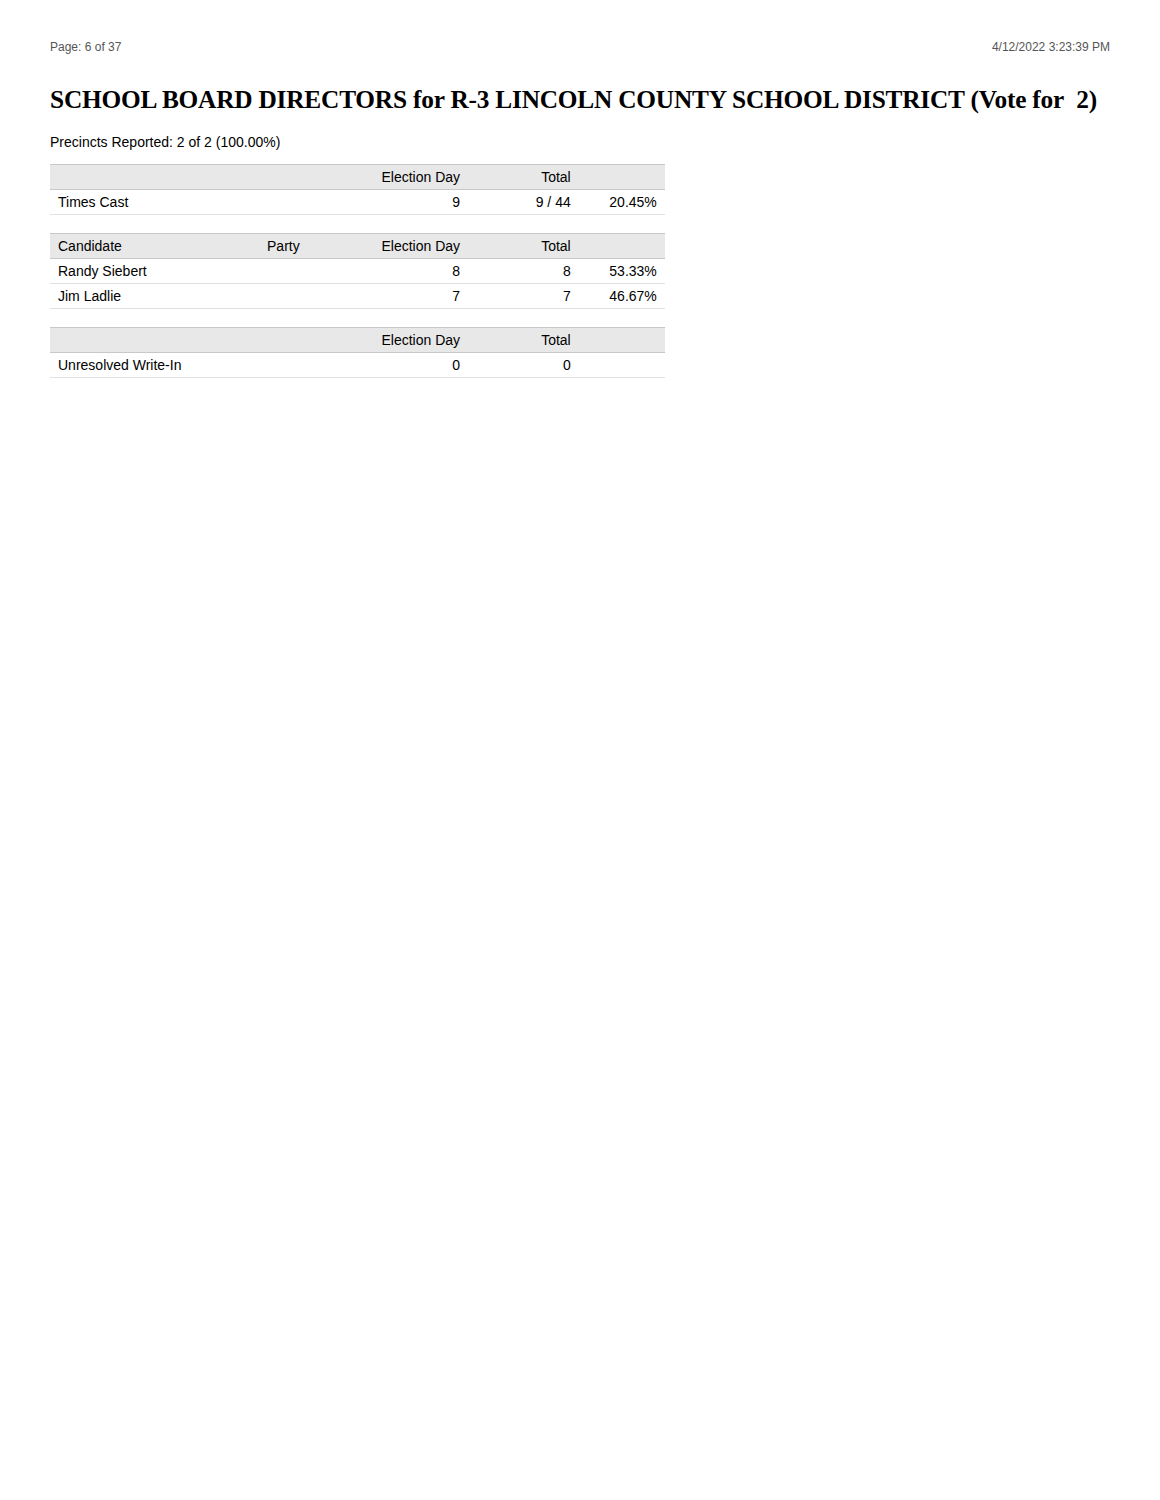Page: 6 of 37 4/12/2022 3:23:39 PM
SCHOOL BOARD DIRECTORS for R-3 LINCOLN COUNTY SCHOOL DISTRICT (Vote for 2)
Precincts Reported: 2 of 2 (100.00%)
| | | Election Day | Total | |
| Times Cast | | 9 | 9 / 44 | 20.45% |
| Candidate | Party | Election Day | Total | |
| Randy Siebert | | 8 | 8 | 53.33% |
| Jim Ladlie | | 7 | 7 | 46.67% |
| | | Election Day | Total | |
| Unresolved Write-In | | 0 | 0 | |